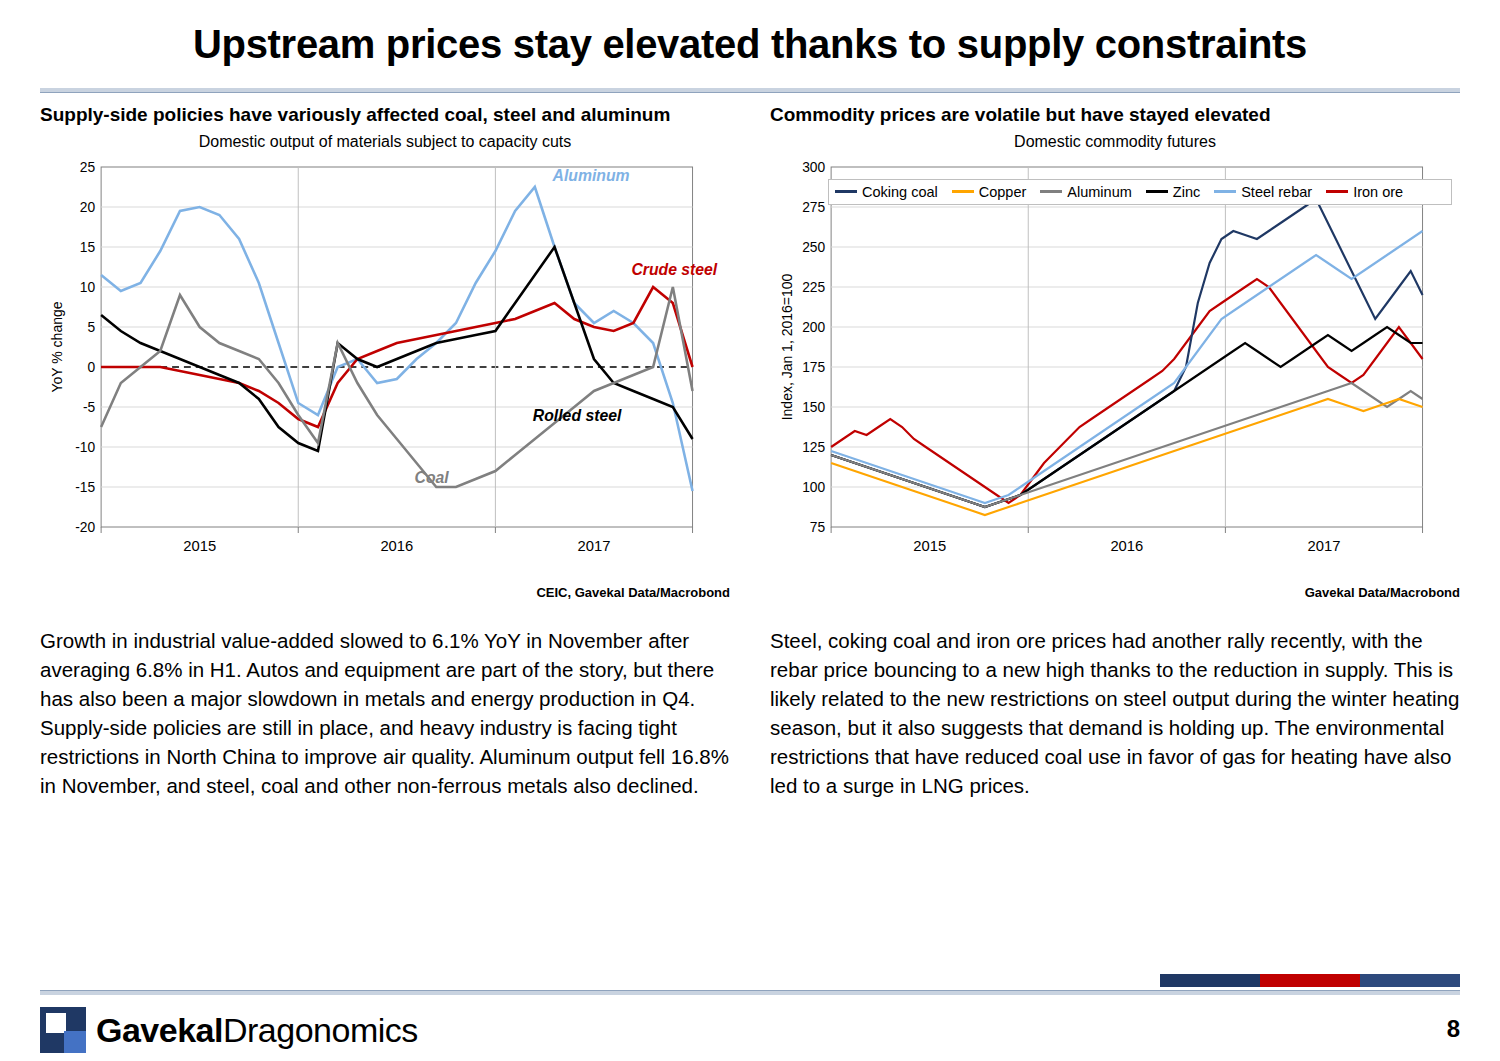Upstream prices stay elevated thanks to supply constraints
Supply-side policies have variously affected coal, steel and aluminum
Domestic output of materials subject to capacity cuts
25 20 15 10 5 0 -5 -10 -15 -20 2015 2016 2017 YoY % change Aluminum Crude steel Rolled steel Coal
CEIC, Gavekal Data/Macrobond
Growth in industrial value-added slowed to 6.1% YoY in November after averaging 6.8% in H1. Autos and equipment are part of the story, but there has also been a major slowdown in metals and energy production in Q4. Supply-side policies are still in place, and heavy industry is facing tight restrictions in North China to improve air quality. Aluminum output fell 16.8% in November, and steel, coal and other non-ferrous metals also declined.
Commodity prices are volatile but have stayed elevated
Domestic commodity futures
300 275 250 225 200 175 150 125 100 75 2015 2016 2017 Index, Jan 1, 2016=100
Coking coal Copper Aluminum Zinc Steel rebar Iron ore
Gavekal Data/Macrobond
Steel, coking coal and iron ore prices had another rally recently, with the rebar price bouncing to a new high thanks to the reduction in supply. This is likely related to the new restrictions on steel output during the winter heating season, but it also suggests that demand is holding up. The environmental restrictions that have reduced coal use in favor of gas for heating have also led to a surge in LNG prices.
GavekalDragonomics
8